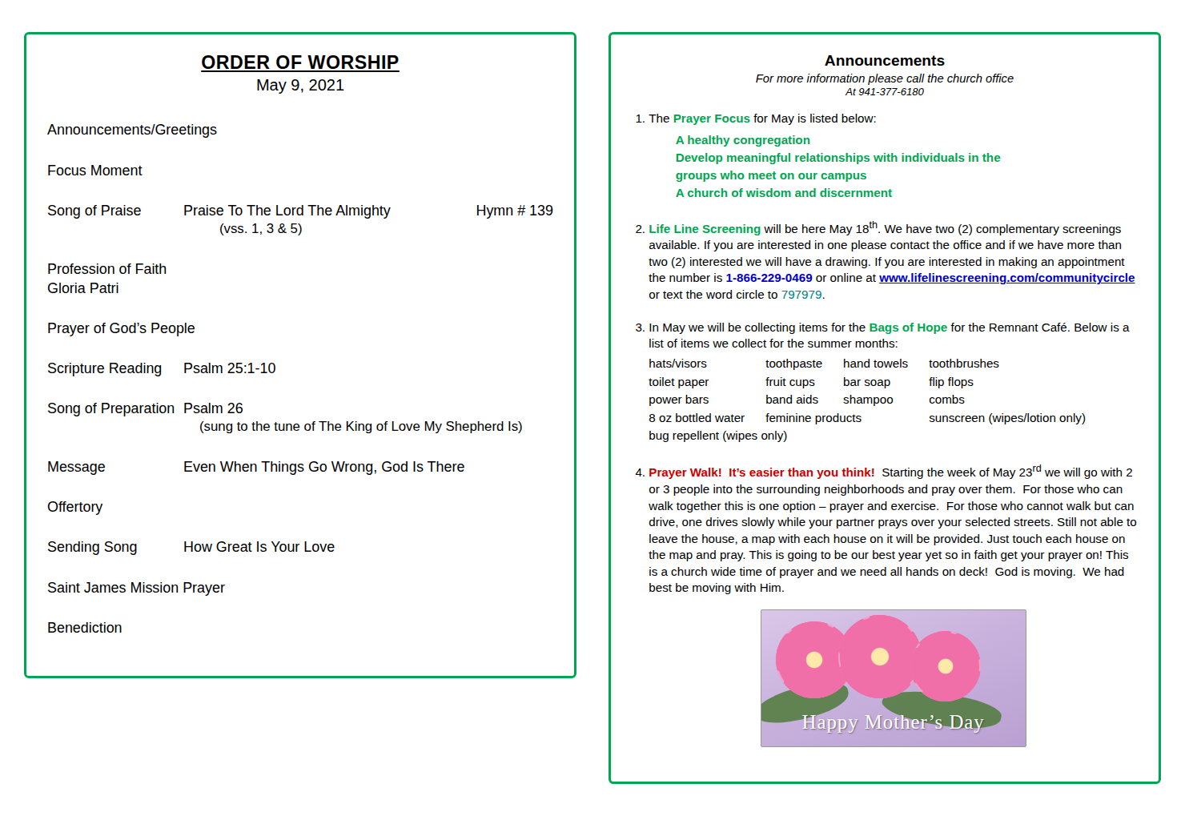ORDER OF WORSHIP
May 9, 2021
Announcements/Greetings
Focus Moment
Song of Praise Praise To The Lord The Almighty Hymn # 139
(vss. 1, 3 & 5)
Profession of Faith
Gloria Patri
Prayer of God’s People
Scripture Reading Psalm 25:1-10
Song of Preparation Psalm 26
(sung to the tune of The King of Love My Shepherd Is)
Message Even When Things Go Wrong, God Is There
Offertory
Sending Song How Great Is Your Love
Saint James Mission Prayer
Benediction
Announcements
For more information please call the church office
At 941-377-6180
The Prayer Focus for May is listed below:
A healthy congregation
Develop meaningful relationships with individuals in the
groups who meet on our campus
A church of wisdom and discernment
Life Line Screening will be here May 18th. We have two (2) complementary screenings available. If you are interested in one please contact the office and if we have more than two (2) interested we will have a drawing. If you are interested in making an appointment the number is 1-866-229-0469 or online at www.lifelinescreening.com/communitycircle or text the word circle to 797979.
In May we will be collecting items for the Bags of Hope for the Remnant Café. Below is a list of items we collect for the summer months:
| hats/visors | toothpaste | hand towels | toothbrushes |
| toilet paper | fruit cups | bar soap | flip flops |
| power bars | band aids | shampoo | combs |
| 8 oz bottled water | feminine products | sunscreen (wipes/lotion only) |
| bug repellent (wipes only) |
Prayer Walk! It’s easier than you think! Starting the week of May 23rd we will go with 2 or 3 people into the surrounding neighborhoods and pray over them. For those who can walk together this is one option – prayer and exercise. For those who cannot walk but can drive, one drives slowly while your partner prays over your selected streets. Still not able to leave the house, a map with each house on it will be provided. Just touch each house on the map and pray. This is going to be our best year yet so in faith get your prayer on! This is a church wide time of prayer and we need all hands on deck! God is moving. We had best be moving with Him.
Happy Mother’s Day